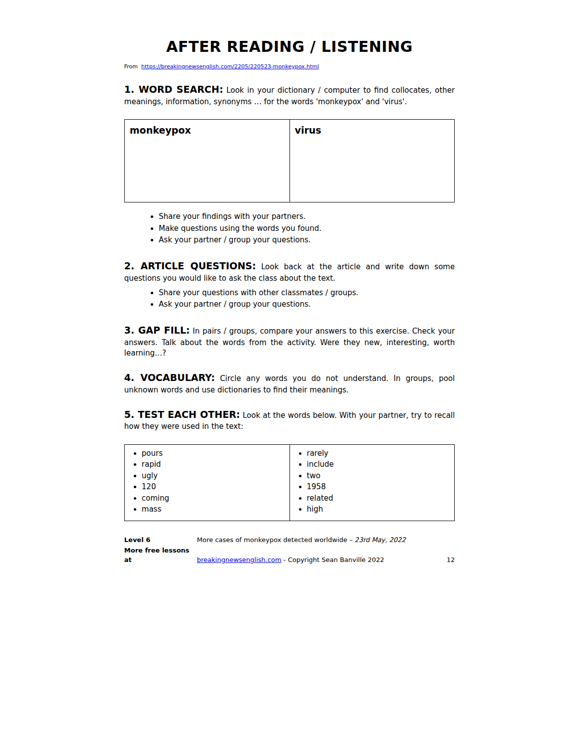AFTER READING / LISTENING
From https://breakingnewsenglish.com/2205/220523-monkeypox.html
1. WORD SEARCH: Look in your dictionary / computer to find collocates, other meanings, information, synonyms … for the words 'monkeypox' and 'virus'.
| monkeypox | virus |
Share your findings with your partners.
Make questions using the words you found.
Ask your partner / group your questions.
2. ARTICLE QUESTIONS: Look back at the article and write down some questions you would like to ask the class about the text.
Share your questions with other classmates / groups.
Ask your partner / group your questions.
3. GAP FILL: In pairs / groups, compare your answers to this exercise. Check your answers. Talk about the words from the activity. Were they new, interesting, worth learning…?
4. VOCABULARY: Circle any words you do not understand. In groups, pool unknown words and use dictionaries to find their meanings.
5. TEST EACH OTHER: Look at the words below. With your partner, try to recall how they were used in the text:
| pours rapid ugly 120 coming mass | rarely include two 1958 related high |
| Level 6 | More cases of monkeypox detected worldwide – 23rd May, 2022 | |
| More free lessons at | breakingnewsenglish.com - Copyright Sean Banville 2022 | 12 |